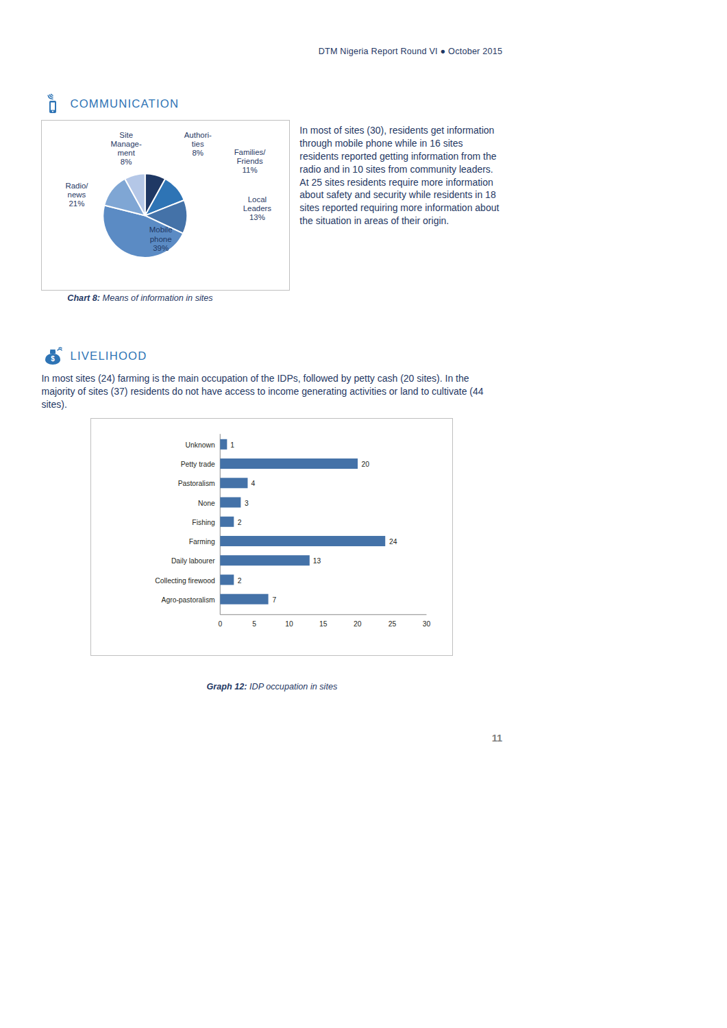DTM Nigeria Report Round VI ● October 2015
Communication
Authori-
ties
8%
Families/
Friends
11%
Local
Leaders
13%
Mobile
phone
39%
Radio/
news
21%
Site
Manage-
ment
8%
In most of sites (30), residents get information through mobile phone while in 16 sites residents reported getting information from the radio and in 10 sites from community leaders. At 25 sites residents require more information about safety and security while residents in 18 sites reported requiring more information about the situation in areas of their origin.
Chart 8: Means of information in sites
$
Livelihood
In most sites (24) farming is the main occupation of the IDPs, followed by petty cash (20 sites). In the majority of sites (37) residents do not have access to income generating activities or land to cultivate (44 sites).
1 20 4 3 2 24 13 2 7 Unknown Petty trade Pastoralism None Fishing Farming Daily labourer Collecting firewood Agro-pastoralism 0 5 10 15 20 25 30
Graph 12: IDP occupation in sites
11